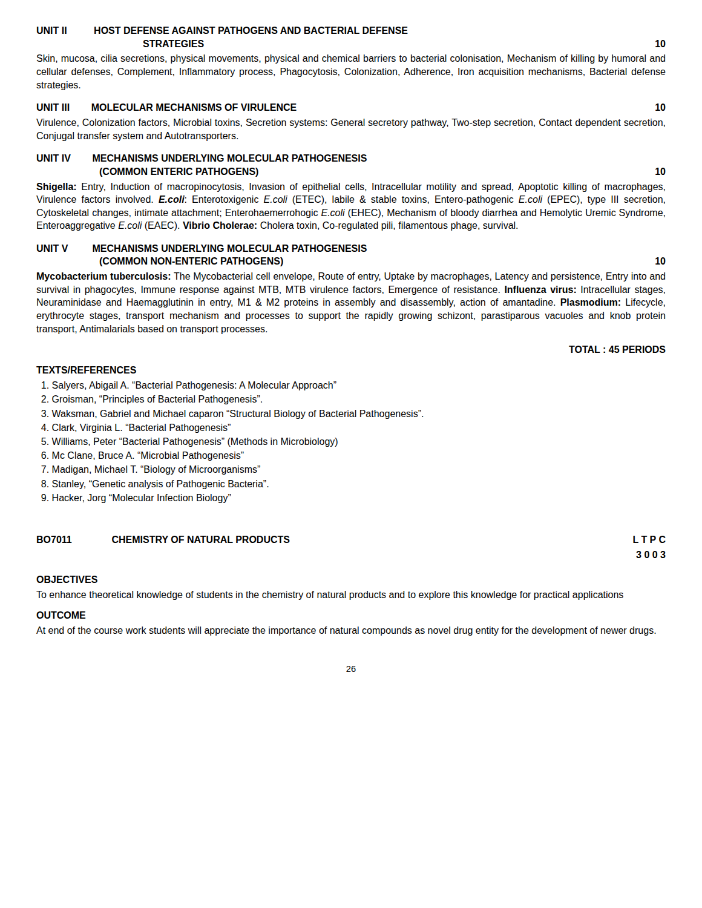UNIT II HOST DEFENSE AGAINST PATHOGENS AND BACTERIAL DEFENSE
STRATEGIES 10
Skin, mucosa, cilia secretions, physical movements, physical and chemical barriers to bacterial colonisation, Mechanism of killing by humoral and cellular defenses, Complement, Inflammatory process, Phagocytosis, Colonization, Adherence, Iron acquisition mechanisms, Bacterial defense strategies.
UNIT III MOLECULAR MECHANISMS OF VIRULENCE10
Virulence, Colonization factors, Microbial toxins, Secretion systems: General secretory pathway, Two-step secretion, Contact dependent secretion, Conjugal transfer system and Autotransporters.
UNIT IV MECHANISMS UNDERLYING MOLECULAR PATHOGENESIS
(COMMON ENTERIC PATHOGENS) 10
Shigella: Entry, Induction of macropinocytosis, Invasion of epithelial cells, Intracellular motility and spread, Apoptotic killing of macrophages, Virulence factors involved. E.coli: Enterotoxigenic E.coli (ETEC), labile & stable toxins, Entero-pathogenic E.coli (EPEC), type III secretion, Cytoskeletal changes, intimate attachment; Enterohaemerrohogic E.coli (EHEC), Mechanism of bloody diarrhea and Hemolytic Uremic Syndrome, Enteroaggregative E.coli (EAEC). Vibrio Cholerae: Cholera toxin, Co-regulated pili, filamentous phage, survival.
UNIT V MECHANISMS UNDERLYING MOLECULAR PATHOGENESIS
(COMMON NON-ENTERIC PATHOGENS) 10
Mycobacterium tuberculosis: The Mycobacterial cell envelope, Route of entry, Uptake by macrophages, Latency and persistence, Entry into and survival in phagocytes, Immune response against MTB, MTB virulence factors, Emergence of resistance. Influenza virus: Intracellular stages, Neuraminidase and Haemagglutinin in entry, M1 & M2 proteins in assembly and disassembly, action of amantadine. Plasmodium: Lifecycle, erythrocyte stages, transport mechanism and processes to support the rapidly growing schizont, parastiparous vacuoles and knob protein transport, Antimalarials based on transport processes.
TOTAL : 45 PERIODS
TEXTS/REFERENCES
Salyers, Abigail A. “Bacterial Pathogenesis: A Molecular Approach”
Groisman, “Principles of Bacterial Pathogenesis”.
Waksman, Gabriel and Michael caparon “Structural Biology of Bacterial Pathogenesis”.
Clark, Virginia L. “Bacterial Pathogenesis”
Williams, Peter “Bacterial Pathogenesis” (Methods in Microbiology)
Mc Clane, Bruce A. “Microbial Pathogenesis”
Madigan, Michael T. “Biology of Microorganisms”
Stanley, “Genetic analysis of Pathogenic Bacteria”.
Hacker, Jorg “Molecular Infection Biology”
BO7011 CHEMISTRY OF NATURAL PRODUCTS L T P C
3 0 0 3
OBJECTIVES
To enhance theoretical knowledge of students in the chemistry of natural products and to explore this knowledge for practical applications
OUTCOME
At end of the course work students will appreciate the importance of natural compounds as novel drug entity for the development of newer drugs.
26